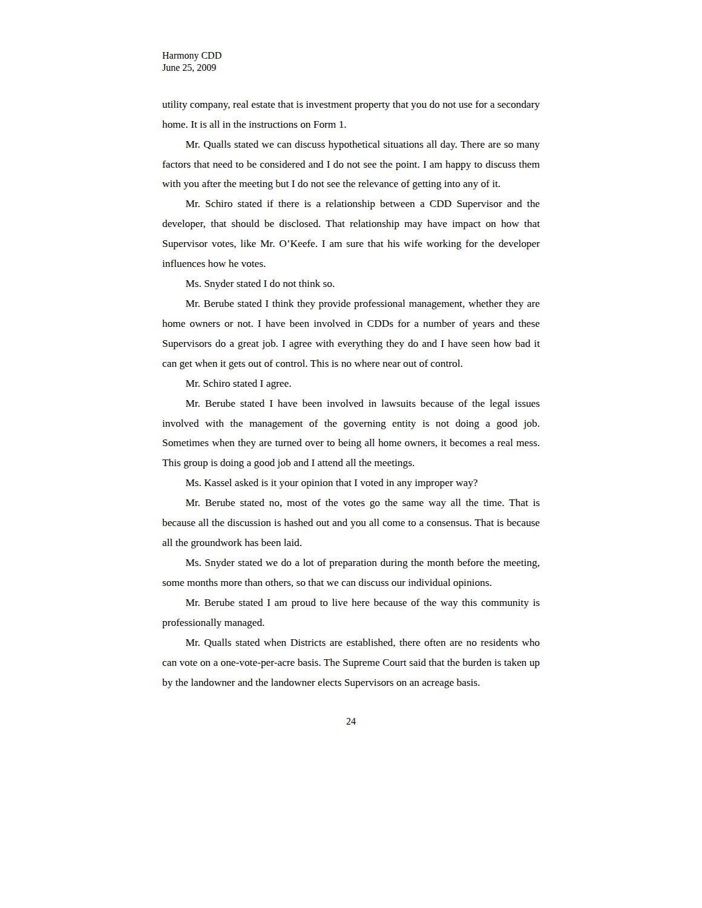Harmony CDD
June 25, 2009
utility company, real estate that is investment property that you do not use for a secondary home. It is all in the instructions on Form 1.
Mr. Qualls stated we can discuss hypothetical situations all day. There are so many factors that need to be considered and I do not see the point. I am happy to discuss them with you after the meeting but I do not see the relevance of getting into any of it.
Mr. Schiro stated if there is a relationship between a CDD Supervisor and the developer, that should be disclosed. That relationship may have impact on how that Supervisor votes, like Mr. O’Keefe. I am sure that his wife working for the developer influences how he votes.
Ms. Snyder stated I do not think so.
Mr. Berube stated I think they provide professional management, whether they are home owners or not. I have been involved in CDDs for a number of years and these Supervisors do a great job. I agree with everything they do and I have seen how bad it can get when it gets out of control. This is no where near out of control.
Mr. Schiro stated I agree.
Mr. Berube stated I have been involved in lawsuits because of the legal issues involved with the management of the governing entity is not doing a good job. Sometimes when they are turned over to being all home owners, it becomes a real mess. This group is doing a good job and I attend all the meetings.
Ms. Kassel asked is it your opinion that I voted in any improper way?
Mr. Berube stated no, most of the votes go the same way all the time. That is because all the discussion is hashed out and you all come to a consensus. That is because all the groundwork has been laid.
Ms. Snyder stated we do a lot of preparation during the month before the meeting, some months more than others, so that we can discuss our individual opinions.
Mr. Berube stated I am proud to live here because of the way this community is professionally managed.
Mr. Qualls stated when Districts are established, there often are no residents who can vote on a one-vote-per-acre basis. The Supreme Court said that the burden is taken up by the landowner and the landowner elects Supervisors on an acreage basis.
24